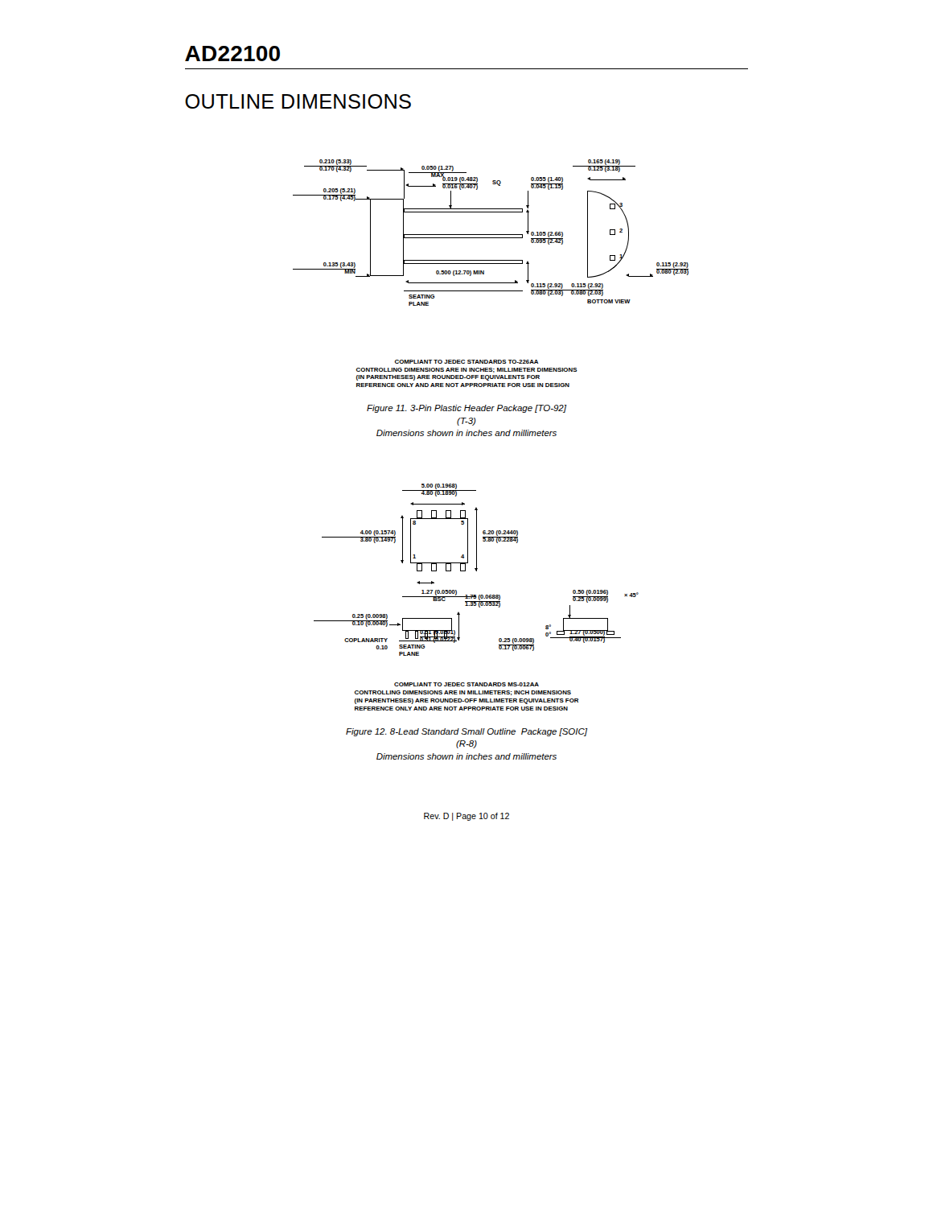AD22100
OUTLINE DIMENSIONS
FIGURE 11 : TO-92 3-pin plastic header
0.210 (5.33)
0.170 (4.32)
0.050 (1.27)
MAX
0.019 (0.482)
0.016 (0.407)
SQ
0.055 (1.40)
0.045 (1.15)
0.205 (5.21)
0.175 (4.45)
0.105 (2.66)
0.095 (2.42)
0.135 (3.43)
MIN
0.500 (12.70) MIN
SEATING
PLANE
0.115 (2.92)
0.080 (2.03)
3
2
1
0.165 (4.19)
0.125 (3.18)
0.115 (2.92)
0.080 (2.03)
0.115 (2.92)
0.080 (2.03)
BOTTOM VIEW
COMPLIANT TO JEDEC STANDARDS TO-226AA
CONTROLLING DIMENSIONS ARE IN INCHES; MILLIMETER DIMENSIONS
(IN PARENTHESES) ARE ROUNDED-OFF EQUIVALENTS FOR
REFERENCE ONLY AND ARE NOT APPROPRIATE FOR USE IN DESIGN
Figure 11. 3-Pin Plastic Header Package [TO-92]
(T-3)
Dimensions shown in inches and millimeters
FIGURE 12 : SOIC 8-lead
8
5
1
4
5.00 (0.1968)
4.80 (0.1890)
4.00 (0.1574)
3.80 (0.1497)
6.20 (0.2440)
5.80 (0.2284)
1.27 (0.0500)
BSC
1.75 (0.0688)
1.35 (0.0532)
0.25 (0.0098)
0.10 (0.0040)
COPLANARITY
0.10
SEATING
PLANE
0.51 (0.0201)
0.31 (0.0122)
0.50 (0.0196)
0.25 (0.0099)
× 45°
8°
0°
1.27 (0.0500)
0.40 (0.0157)
0.25 (0.0098)
0.17 (0.0067)
COMPLIANT TO JEDEC STANDARDS MS-012AA
CONTROLLING DIMENSIONS ARE IN MILLIMETERS; INCH DIMENSIONS
(IN PARENTHESES) ARE ROUNDED-OFF MILLIMETER EQUIVALENTS FOR
REFERENCE ONLY AND ARE NOT APPROPRIATE FOR USE IN DESIGN
Figure 12. 8-Lead Standard Small Outline Package [SOIC]
(R-8)
Dimensions shown in inches and millimeters
Rev. D | Page 10 of 12